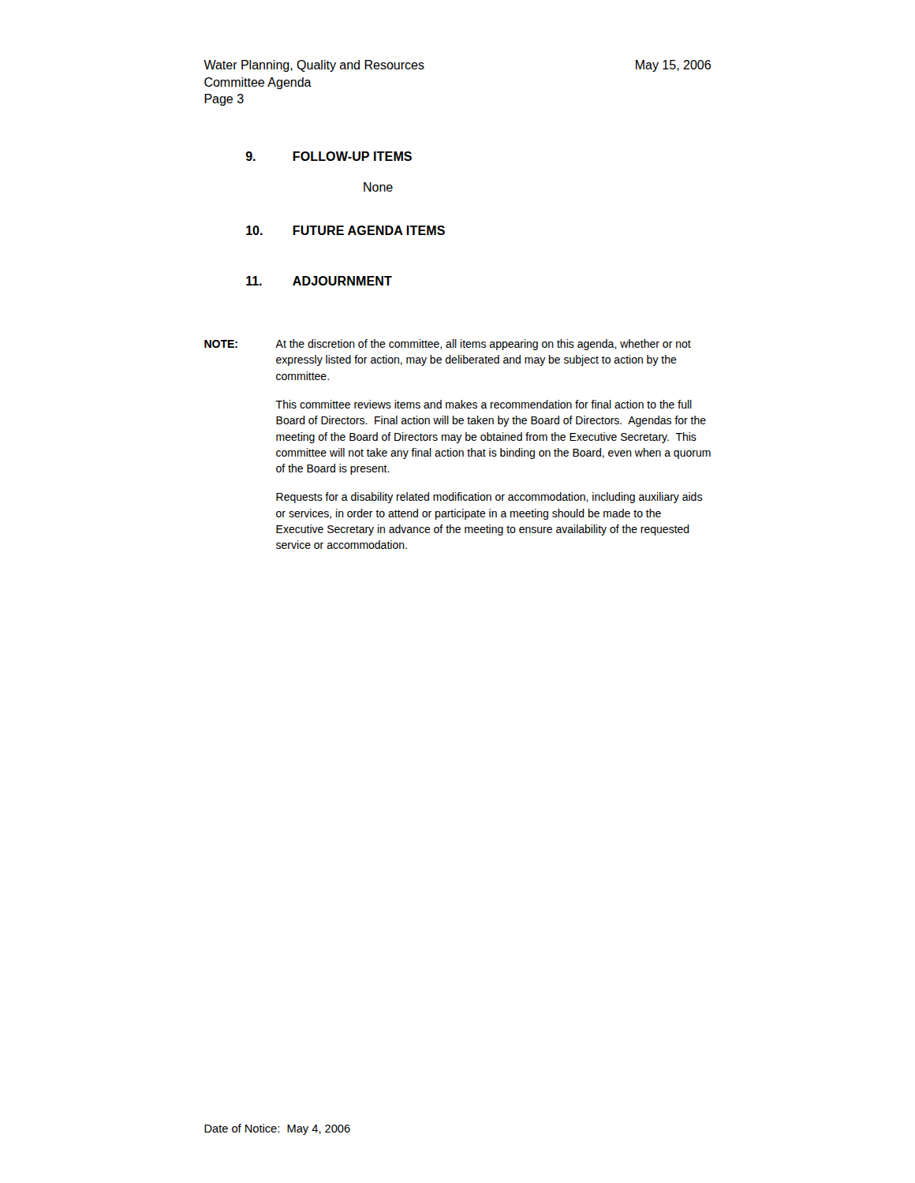May 15, 2006
Water Planning, Quality and Resources
Committee Agenda
Page 3
9. Follow-up Items
None
10. Future Agenda Items
11. Adjournment
NOTE:
At the discretion of the committee, all items appearing on this agenda, whether or not expressly listed for action, may be deliberated and may be subject to action by the committee.
This committee reviews items and makes a recommendation for final action to the full Board of Directors. Final action will be taken by the Board of Directors. Agendas for the meeting of the Board of Directors may be obtained from the Executive Secretary. This committee will not take any final action that is binding on the Board, even when a quorum of the Board is present.
Requests for a disability related modification or accommodation, including auxiliary aids or services, in order to attend or participate in a meeting should be made to the Executive Secretary in advance of the meeting to ensure availability of the requested service or accommodation.
Date of Notice: May 4, 2006